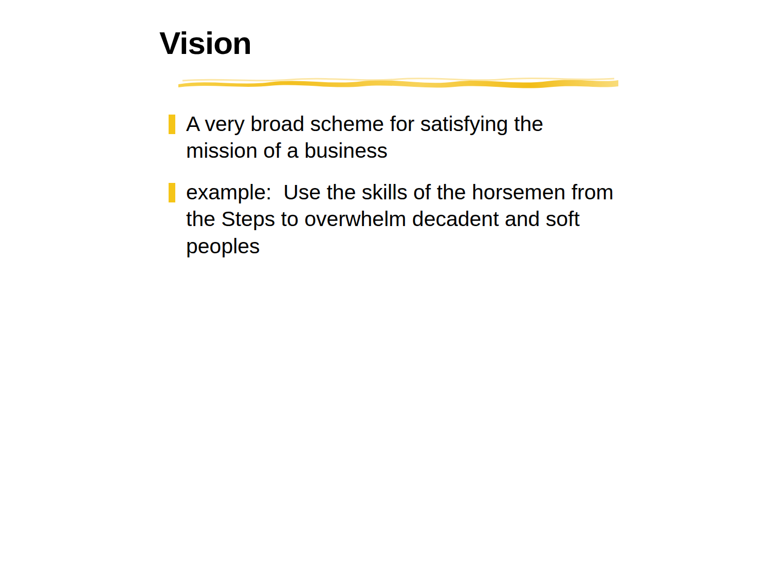Vision
A very broad scheme for satisfying the mission of a business
example: Use the skills of the horsemen from the Steps to overwhelm decadent and soft peoples